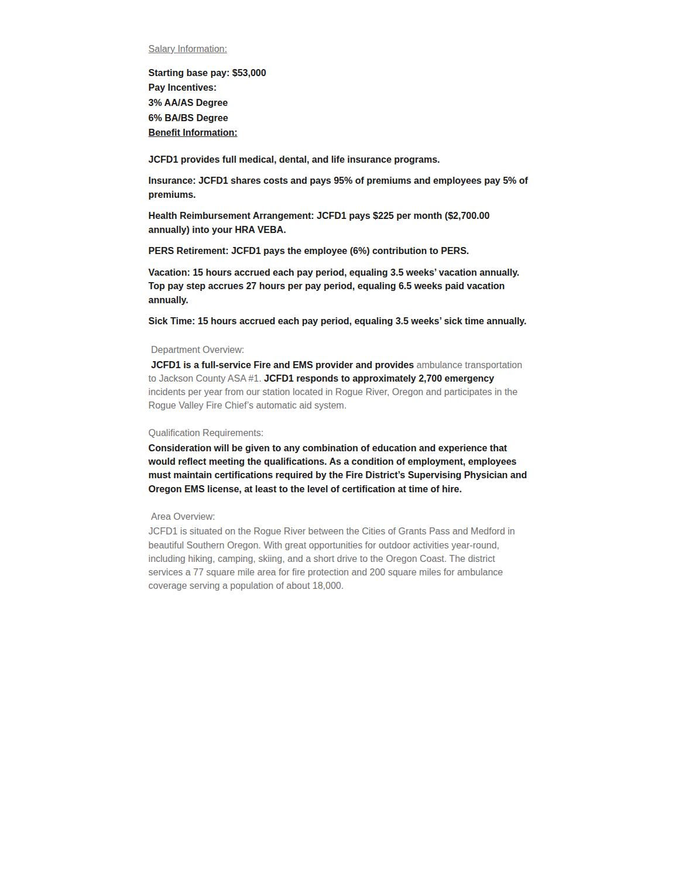Salary Information:
Starting base pay: $53,000
Pay Incentives:
3% AA/AS Degree
6% BA/BS Degree
Benefit Information:
JCFD1 provides full medical, dental, and life insurance programs.
Insurance: JCFD1 shares costs and pays 95% of premiums and employees pay 5% of premiums.
Health Reimbursement Arrangement: JCFD1 pays $225 per month ($2,700.00 annually) into your HRA VEBA.
PERS Retirement: JCFD1 pays the employee (6%) contribution to PERS.
Vacation: 15 hours accrued each pay period, equaling 3.5 weeks’ vacation annually. Top pay step accrues 27 hours per pay period, equaling 6.5 weeks paid vacation annually.
Sick Time: 15 hours accrued each pay period, equaling 3.5 weeks’ sick time annually.
Department Overview:
JCFD1 is a full-service Fire and EMS provider and provides ambulance transportation to Jackson County ASA #1. JCFD1 responds to approximately 2,700 emergency incidents per year from our station located in Rogue River, Oregon and participates in the Rogue Valley Fire Chief’s automatic aid system.
Qualification Requirements:
Consideration will be given to any combination of education and experience that would reflect meeting the qualifications. As a condition of employment, employees must maintain certifications required by the Fire District’s Supervising Physician and Oregon EMS license, at least to the level of certification at time of hire.
Area Overview:
JCFD1 is situated on the Rogue River between the Cities of Grants Pass and Medford in beautiful Southern Oregon. With great opportunities for outdoor activities year-round, including hiking, camping, skiing, and a short drive to the Oregon Coast. The district services a 77 square mile area for fire protection and 200 square miles for ambulance coverage serving a population of about 18,000.